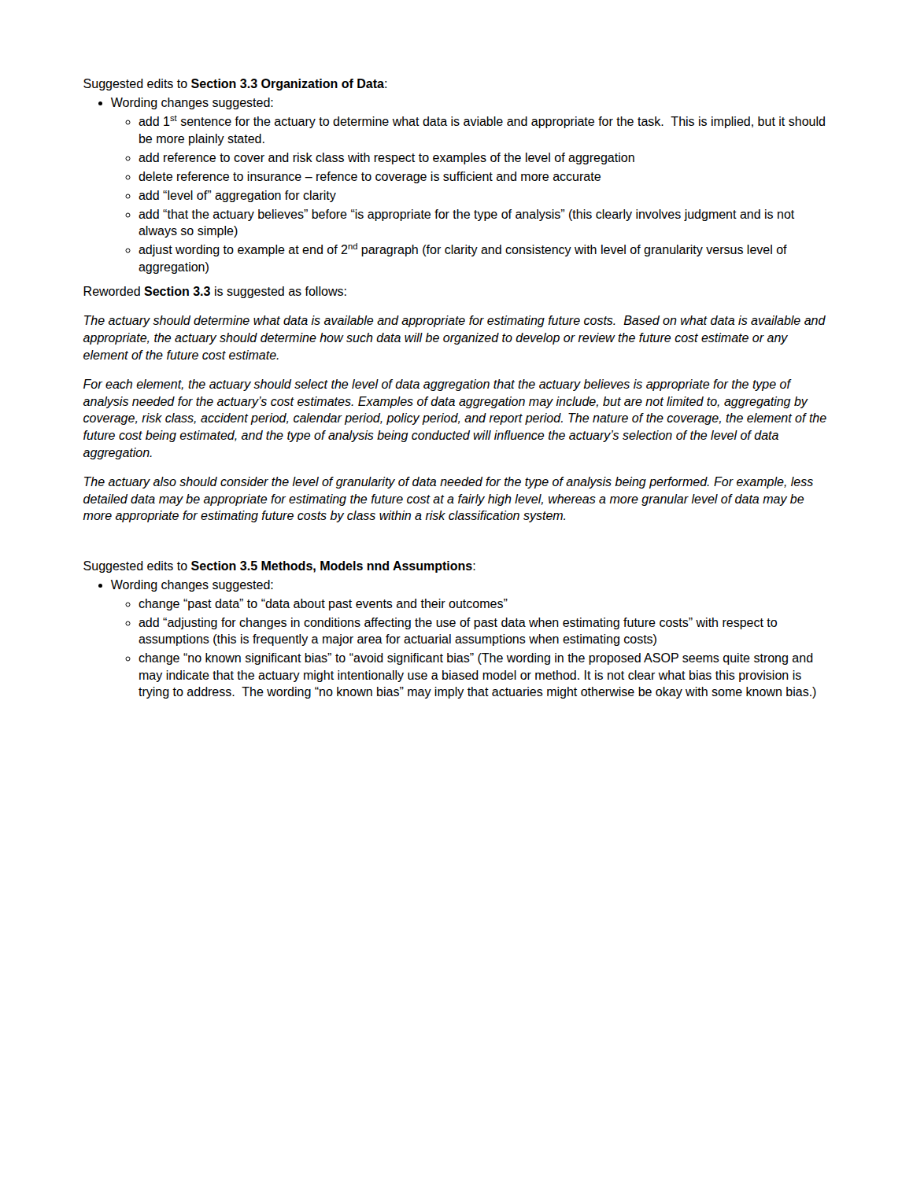Suggested edits to Section 3.3 Organization of Data:
Wording changes suggested:
add 1st sentence for the actuary to determine what data is aviable and appropriate for the task. This is implied, but it should be more plainly stated.
add reference to cover and risk class with respect to examples of the level of aggregation
delete reference to insurance – refence to coverage is sufficient and more accurate
add “level of” aggregation for clarity
add “that the actuary believes” before “is appropriate for the type of analysis” (this clearly involves judgment and is not always so simple)
adjust wording to example at end of 2nd paragraph (for clarity and consistency with level of granularity versus level of aggregation)
Reworded Section 3.3 is suggested as follows:
The actuary should determine what data is available and appropriate for estimating future costs. Based on what data is available and appropriate, the actuary should determine how such data will be organized to develop or review the future cost estimate or any element of the future cost estimate.
For each element, the actuary should select the level of data aggregation that the actuary believes is appropriate for the type of analysis needed for the actuary’s cost estimates. Examples of data aggregation may include, but are not limited to, aggregating by coverage, risk class, accident period, calendar period, policy period, and report period. The nature of the coverage, the element of the future cost being estimated, and the type of analysis being conducted will influence the actuary’s selection of the level of data aggregation.
The actuary also should consider the level of granularity of data needed for the type of analysis being performed. For example, less detailed data may be appropriate for estimating the future cost at a fairly high level, whereas a more granular level of data may be more appropriate for estimating future costs by class within a risk classification system.
Suggested edits to Section 3.5 Methods, Models nnd Assumptions:
Wording changes suggested:
change “past data” to “data about past events and their outcomes”
add “adjusting for changes in conditions affecting the use of past data when estimating future costs” with respect to assumptions (this is frequently a major area for actuarial assumptions when estimating costs)
change “no known significant bias” to “avoid significant bias” (The wording in the proposed ASOP seems quite strong and may indicate that the actuary might intentionally use a biased model or method. It is not clear what bias this provision is trying to address. The wording “no known bias” may imply that actuaries might otherwise be okay with some known bias.)